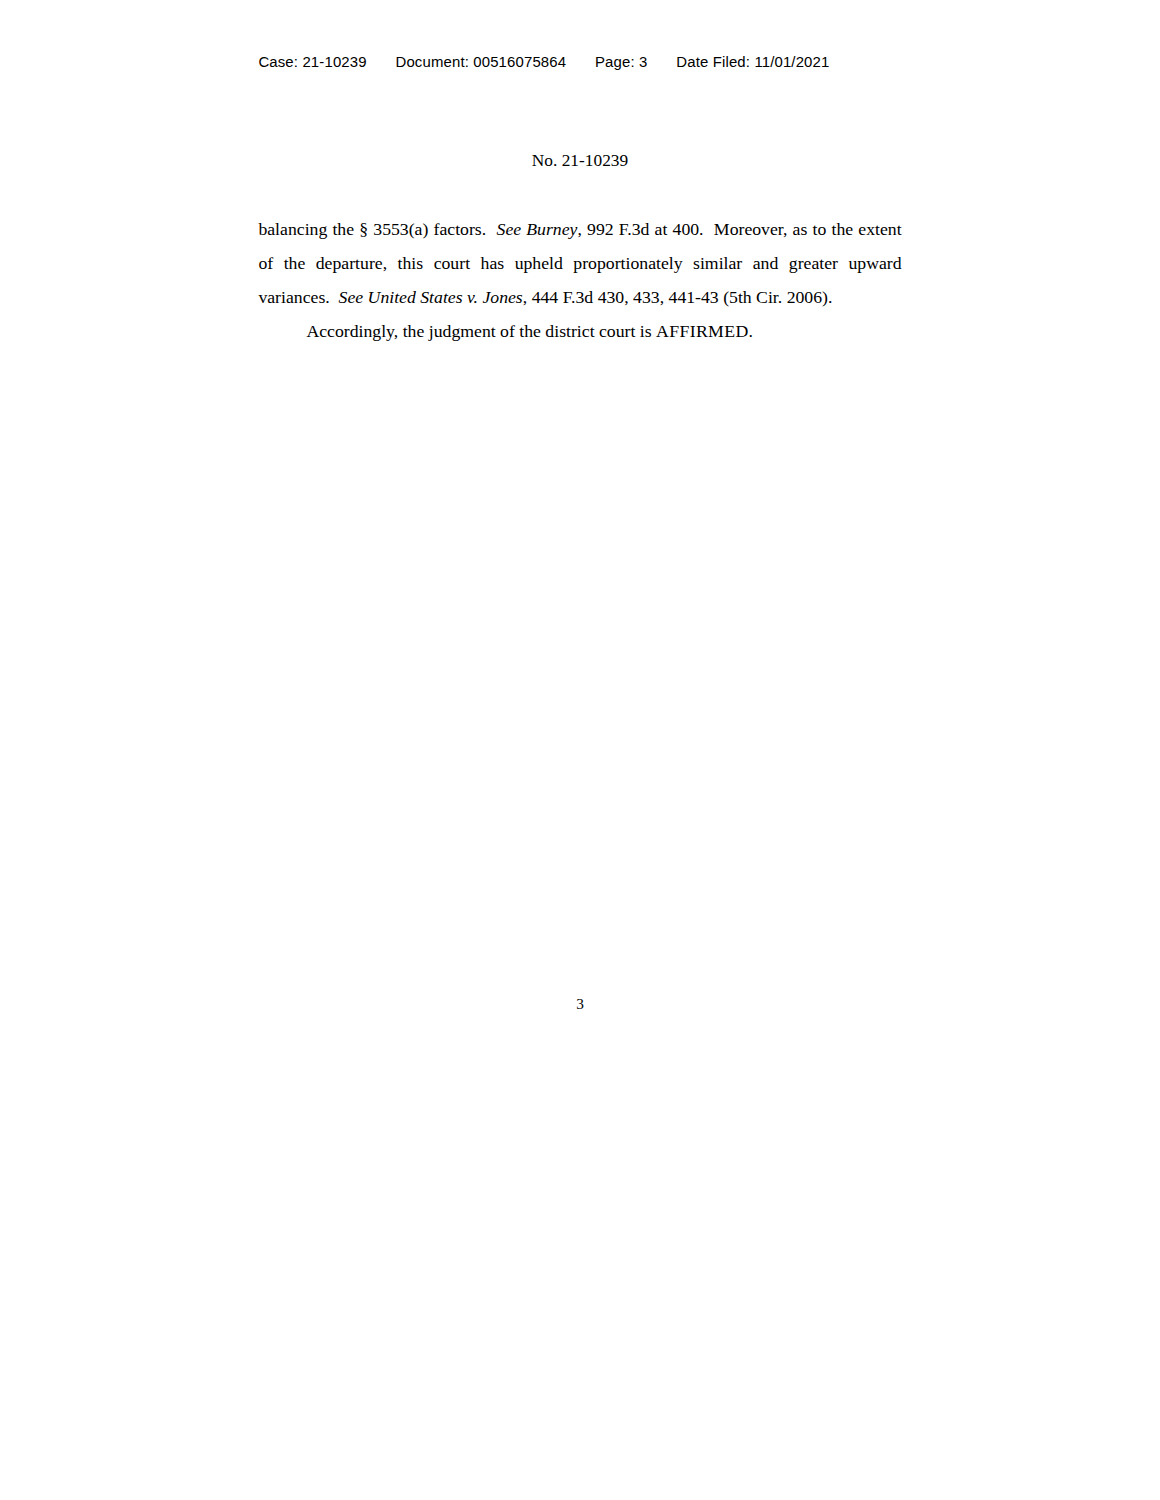Case: 21-10239 Document: 00516075864 Page: 3 Date Filed: 11/01/2021
No. 21-10239
balancing the § 3553(a) factors. See Burney, 992 F.3d at 400. Moreover, as to the extent of the departure, this court has upheld proportionately similar and greater upward variances. See United States v. Jones, 444 F.3d 430, 433, 441-43 (5th Cir. 2006).
Accordingly, the judgment of the district court is AFFIRMED.
3